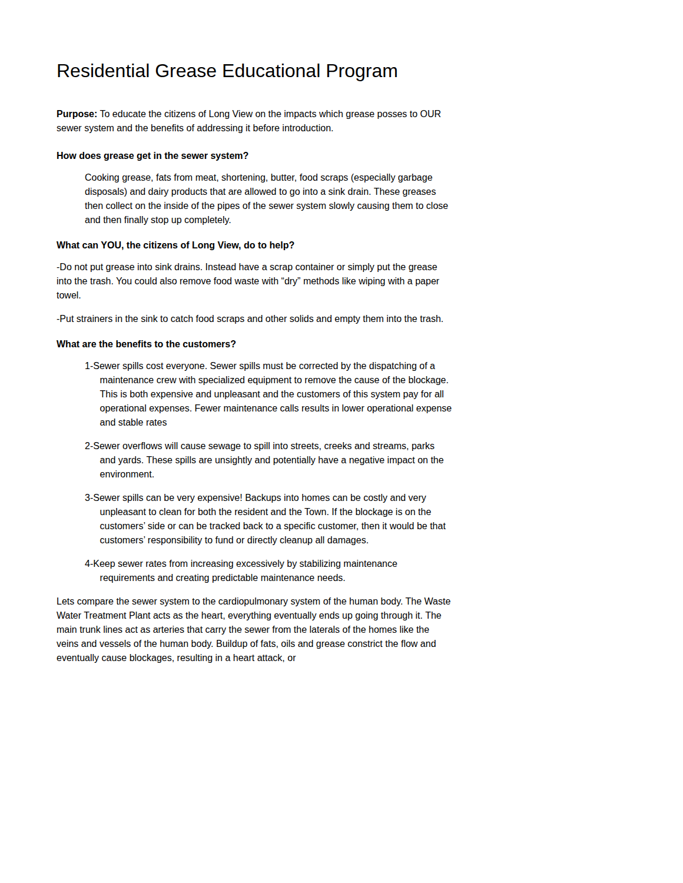Residential Grease Educational Program
Purpose: To educate the citizens of Long View on the impacts which grease posses to OUR sewer system and the benefits of addressing it before introduction.
How does grease get in the sewer system?
Cooking grease, fats from meat, shortening, butter, food scraps (especially garbage disposals) and dairy products that are allowed to go into a sink drain. These greases then collect on the inside of the pipes of the sewer system slowly causing them to close and then finally stop up completely.
What can YOU, the citizens of Long View, do to help?
-Do not put grease into sink drains. Instead have a scrap container or simply put the grease into the trash. You could also remove food waste with “dry” methods like wiping with a paper towel.
-Put strainers in the sink to catch food scraps and other solids and empty them into the trash.
What are the benefits to the customers?
1-Sewer spills cost everyone. Sewer spills must be corrected by the dispatching of a maintenance crew with specialized equipment to remove the cause of the blockage. This is both expensive and unpleasant and the customers of this system pay for all operational expenses. Fewer maintenance calls results in lower operational expense and stable rates
2-Sewer overflows will cause sewage to spill into streets, creeks and streams, parks and yards. These spills are unsightly and potentially have a negative impact on the environment.
3-Sewer spills can be very expensive! Backups into homes can be costly and very unpleasant to clean for both the resident and the Town. If the blockage is on the customers’ side or can be tracked back to a specific customer, then it would be that customers’ responsibility to fund or directly cleanup all damages.
4-Keep sewer rates from increasing excessively by stabilizing maintenance requirements and creating predictable maintenance needs.
Lets compare the sewer system to the cardiopulmonary system of the human body. The Waste Water Treatment Plant acts as the heart, everything eventually ends up going through it. The main trunk lines act as arteries that carry the sewer from the laterals of the homes like the veins and vessels of the human body. Buildup of fats, oils and grease constrict the flow and eventually cause blockages, resulting in a heart attack, or